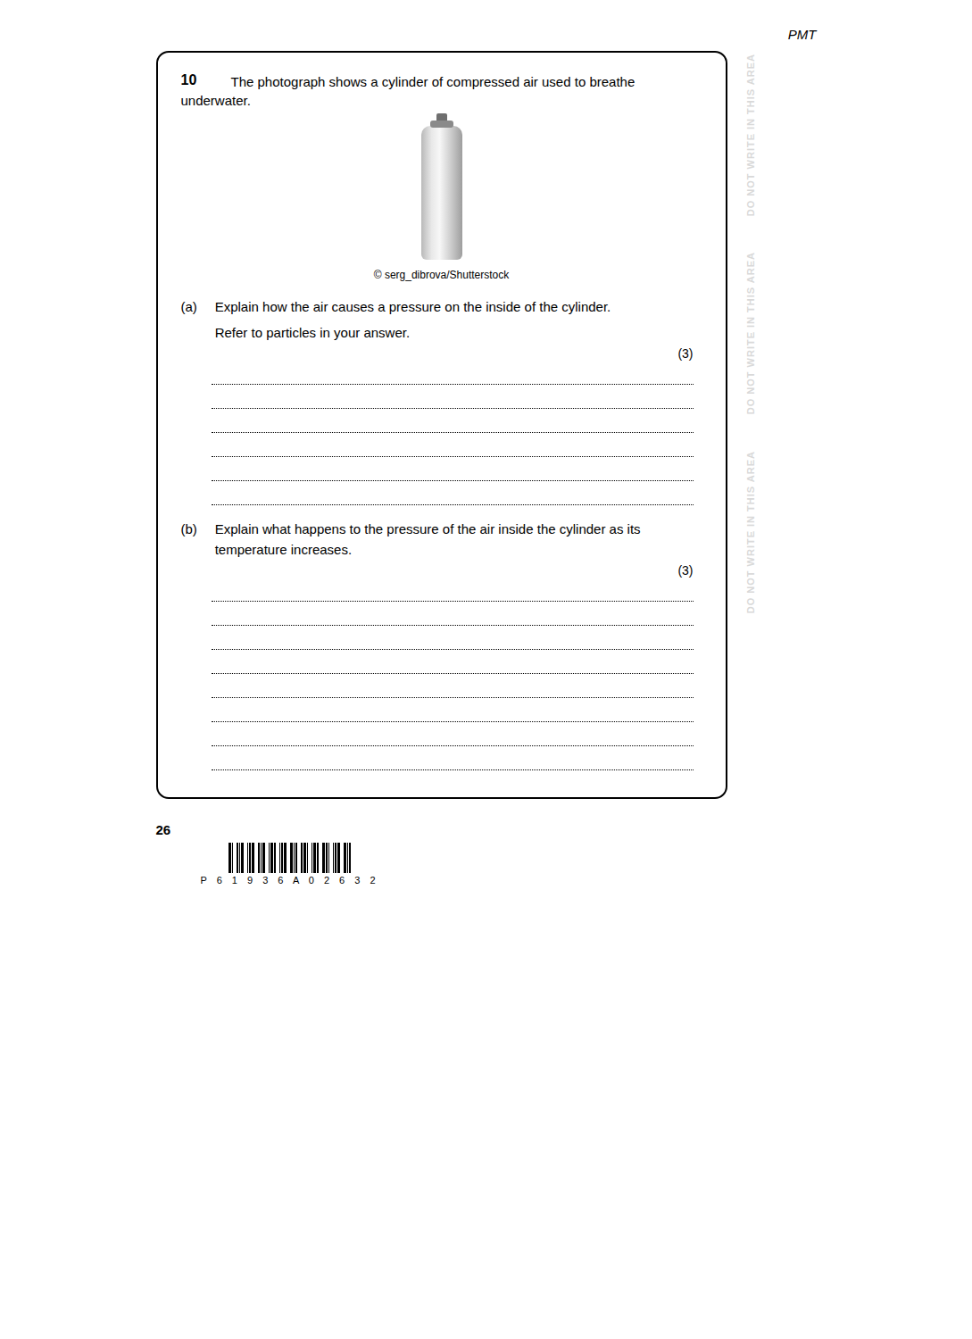PMT
DO NOT WRITE IN THIS AREA DO NOT WRITE IN THIS AREA DO NOT WRITE IN THIS AREA
10 The photograph shows a cylinder of compressed air used to breathe underwater.
© serg_dibrova/Shutterstock
(a) Explain how the air causes a pressure on the inside of the cylinder.
Refer to particles in your answer.
(3)
(b) Explain what happens to the pressure of the air inside the cylinder as its temperature increases.
(3)
26
P 6 1 9 3 6 A 0 2 6 3 2